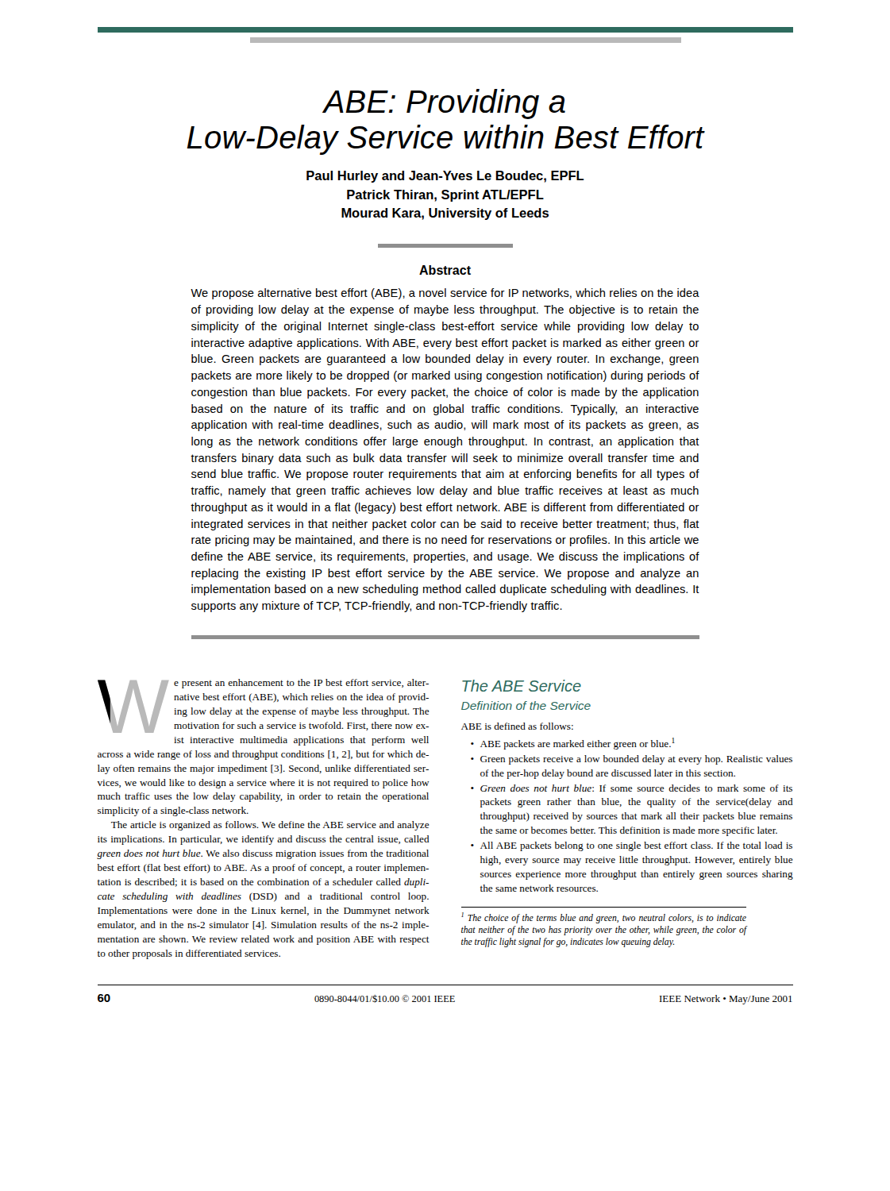ABE: Providing a
Low-Delay Service within Best Effort
Paul Hurley and Jean-Yves Le Boudec, EPFL
Patrick Thiran, Sprint ATL/EPFL
Mourad Kara, University of Leeds
Abstract
We propose alternative best effort (ABE), a novel service for IP networks, which relies on the idea of providing low delay at the expense of maybe less throughput. The objective is to retain the simplicity of the original Internet single-class best-effort service while providing low delay to interactive adaptive applications. With ABE, every best effort packet is marked as either green or blue. Green packets are guaranteed a low bounded delay in every router. In exchange, green packets are more likely to be dropped (or marked using congestion notification) during periods of congestion than blue packets. For every packet, the choice of color is made by the application based on the nature of its traffic and on global traffic conditions. Typically, an interactive application with real-time deadlines, such as audio, will mark most of its packets as green, as long as the network conditions offer large enough throughput. In contrast, an application that transfers binary data such as bulk data transfer will seek to minimize overall transfer time and send blue traffic. We propose router requirements that aim at enforcing benefits for all types of traffic, namely that green traffic achieves low delay and blue traffic receives at least as much throughput as it would in a flat (legacy) best effort network. ABE is different from differentiated or integrated services in that neither packet color can be said to receive better treatment; thus, flat rate pricing may be maintained, and there is no need for reservations or profiles. In this article we define the ABE service, its requirements, properties, and usage. We discuss the implications of replacing the existing IP best effort service by the ABE service. We propose and analyze an implementation based on a new scheduling method called duplicate scheduling with deadlines. It supports any mixture of TCP, TCP-friendly, and non-TCP-friendly traffic.
WW
e present an enhancement to the IP best effort service, alternative best effort (ABE), which relies on the idea of providing low delay at the expense of maybe less throughput. The motivation for such a service is twofold. First, there now exist interactive multimedia applications that perform well across a wide range of loss and throughput conditions [1, 2], but for which delay often remains the major impediment [3]. Second, unlike differentiated services, we would like to design a service where it is not required to police how much traffic uses the low delay capability, in order to retain the operational simplicity of a single-class network.
The article is organized as follows. We define the ABE service and analyze its implications. In particular, we identify and discuss the central issue, called green does not hurt blue. We also discuss migration issues from the traditional best effort (flat best effort) to ABE. As a proof of concept, a router implementation is described; it is based on the combination of a scheduler called duplicate scheduling with deadlines (DSD) and a traditional control loop. Implementations were done in the Linux kernel, in the Dummynet network emulator, and in the ns-2 simulator [4]. Simulation results of the ns-2 implementation are shown. We review related work and position ABE with respect to other proposals in differentiated services.
The ABE Service
Definition of the Service
ABE is defined as follows:
ABE packets are marked either green or blue.1
Green packets receive a low bounded delay at every hop. Realistic values of the per-hop delay bound are discussed later in this section.
Green does not hurt blue: If some source decides to mark some of its packets green rather than blue, the quality of the service(delay and throughput) received by sources that mark all their packets blue remains the same or becomes better. This definition is made more specific later.
All ABE packets belong to one single best effort class. If the total load is high, every source may receive little throughput. However, entirely blue sources experience more throughput than entirely green sources sharing the same network resources.
1 The choice of the terms blue and green, two neutral colors, is to indicate that neither of the two has priority over the other, while green, the color of the traffic light signal for go, indicates low queuing delay.
60
0890-8044/01/$10.00 © 2001 IEEE
IEEE Network • May/June 2001